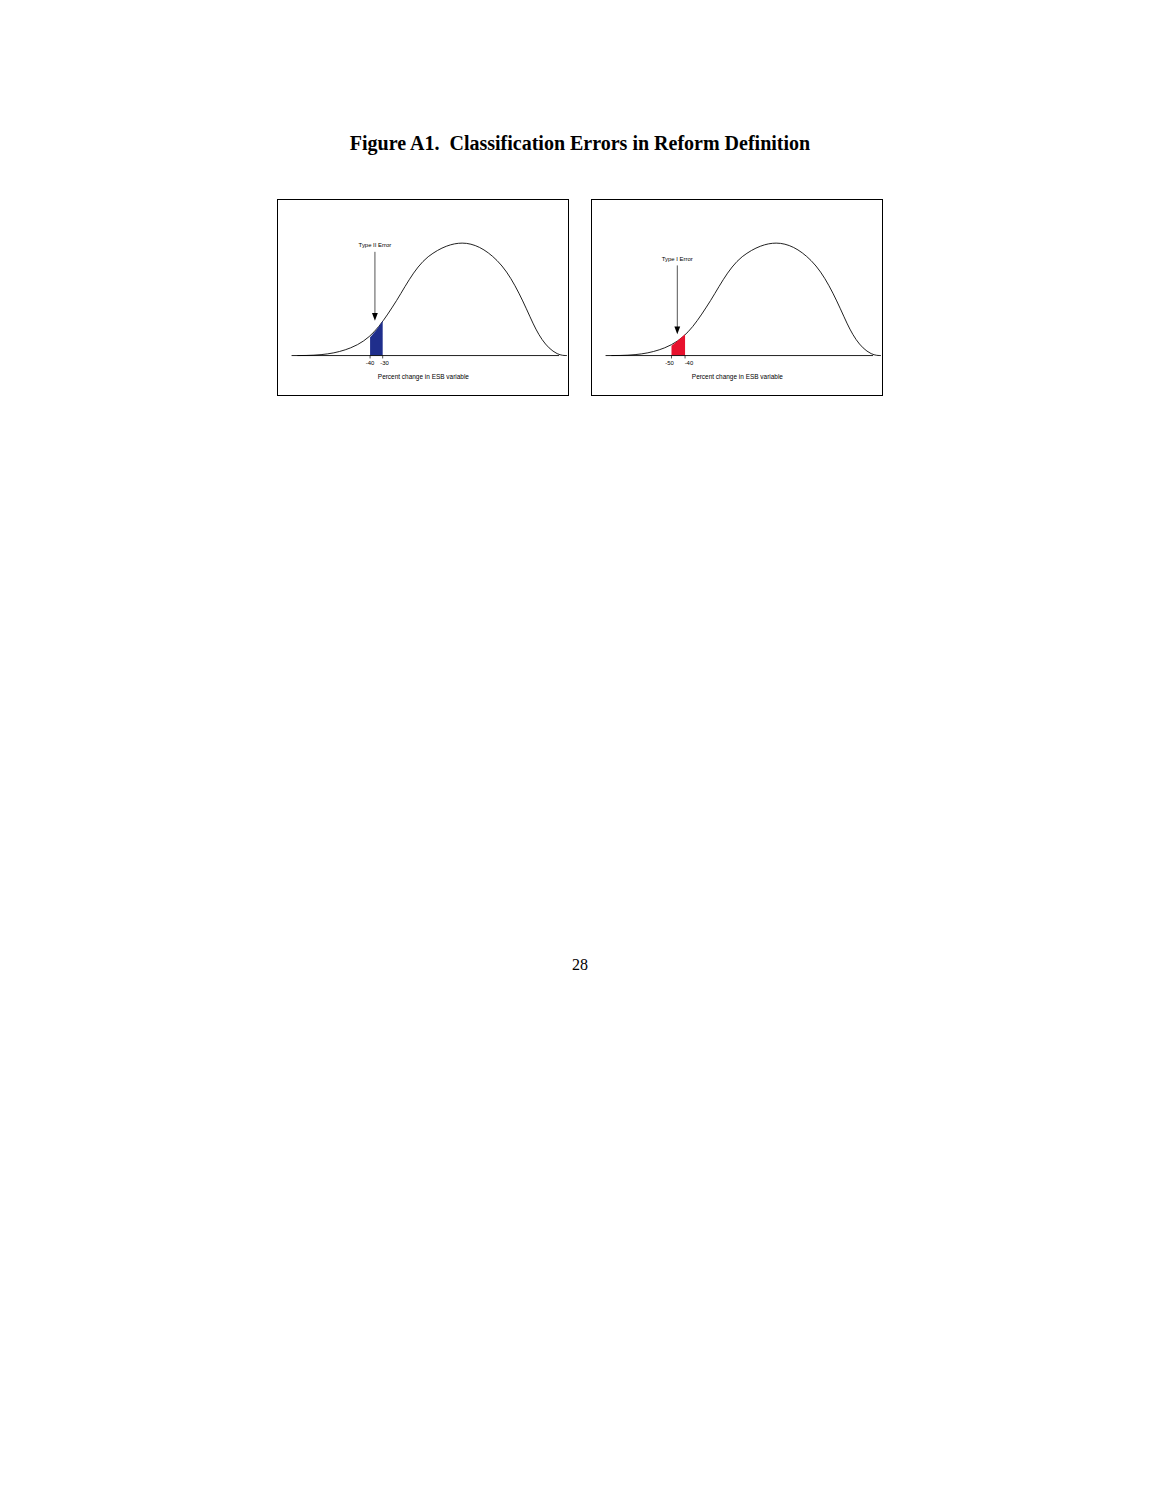Figure A1. Classification Errors in Reform Definition
-40 -30 Type II Error Percent change in ESB variable
-50 -40 Type I Error Percent change in ESB variable
28